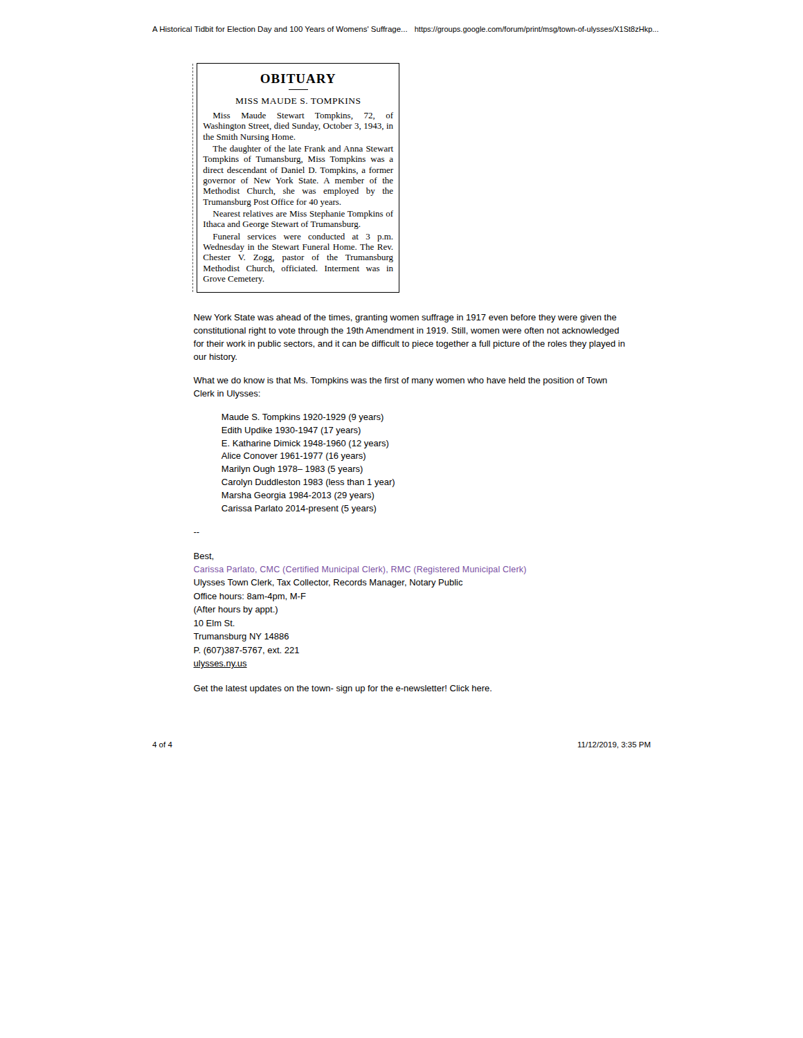A Historical Tidbit for Election Day and 100 Years of Womens' Suffrage...
https://groups.google.com/forum/print/msg/town-of-ulysses/X1St8zHkp...
OBITUARY
MISS MAUDE S. TOMPKINS
Miss Maude Stewart Tompkins, 72, of Washington Street, died Sunday, October 3, 1943, in the Smith Nursing Home.
The daughter of the late Frank and Anna Stewart Tompkins of Tumansburg, Miss Tompkins was a direct descendant of Daniel D. Tompkins, a former governor of New York State. A member of the Methodist Church, she was employed by the Trumansburg Post Office for 40 years.
Nearest relatives are Miss Stephanie Tompkins of Ithaca and George Stewart of Trumansburg.
Funeral services were conducted at 3 p.m. Wednesday in the Stewart Funeral Home. The Rev. Chester V. Zogg, pastor of the Trumansburg Methodist Church, officiated. Interment was in Grove Cemetery.
New York State was ahead of the times, granting women suffrage in 1917 even before they were given the constitutional right to vote through the 19th Amendment in 1919. Still, women were often not acknowledged for their work in public sectors, and it can be difficult to piece together a full picture of the roles they played in our history.
What we do know is that Ms. Tompkins was the first of many women who have held the position of Town Clerk in Ulysses:
Maude S. Tompkins 1920-1929 (9 years)
Edith Updike 1930-1947 (17 years)
E. Katharine Dimick 1948-1960 (12 years)
Alice Conover 1961-1977 (16 years)
Marilyn Ough 1978– 1983 (5 years)
Carolyn Duddleston 1983 (less than 1 year)
Marsha Georgia 1984-2013 (29 years)
Carissa Parlato 2014-present (5 years)
--
Best,
Carissa Parlato, CMC (Certified Municipal Clerk), RMC (Registered Municipal Clerk)
Ulysses Town Clerk, Tax Collector, Records Manager, Notary Public
Office hours: 8am-4pm, M-F
(After hours by appt.)
10 Elm St.
Trumansburg NY 14886
P. (607)387-5767, ext. 221
ulysses.ny.us
Get the latest updates on the town- sign up for the e-newsletter! Click here.
4 of 4
11/12/2019, 3:35 PM